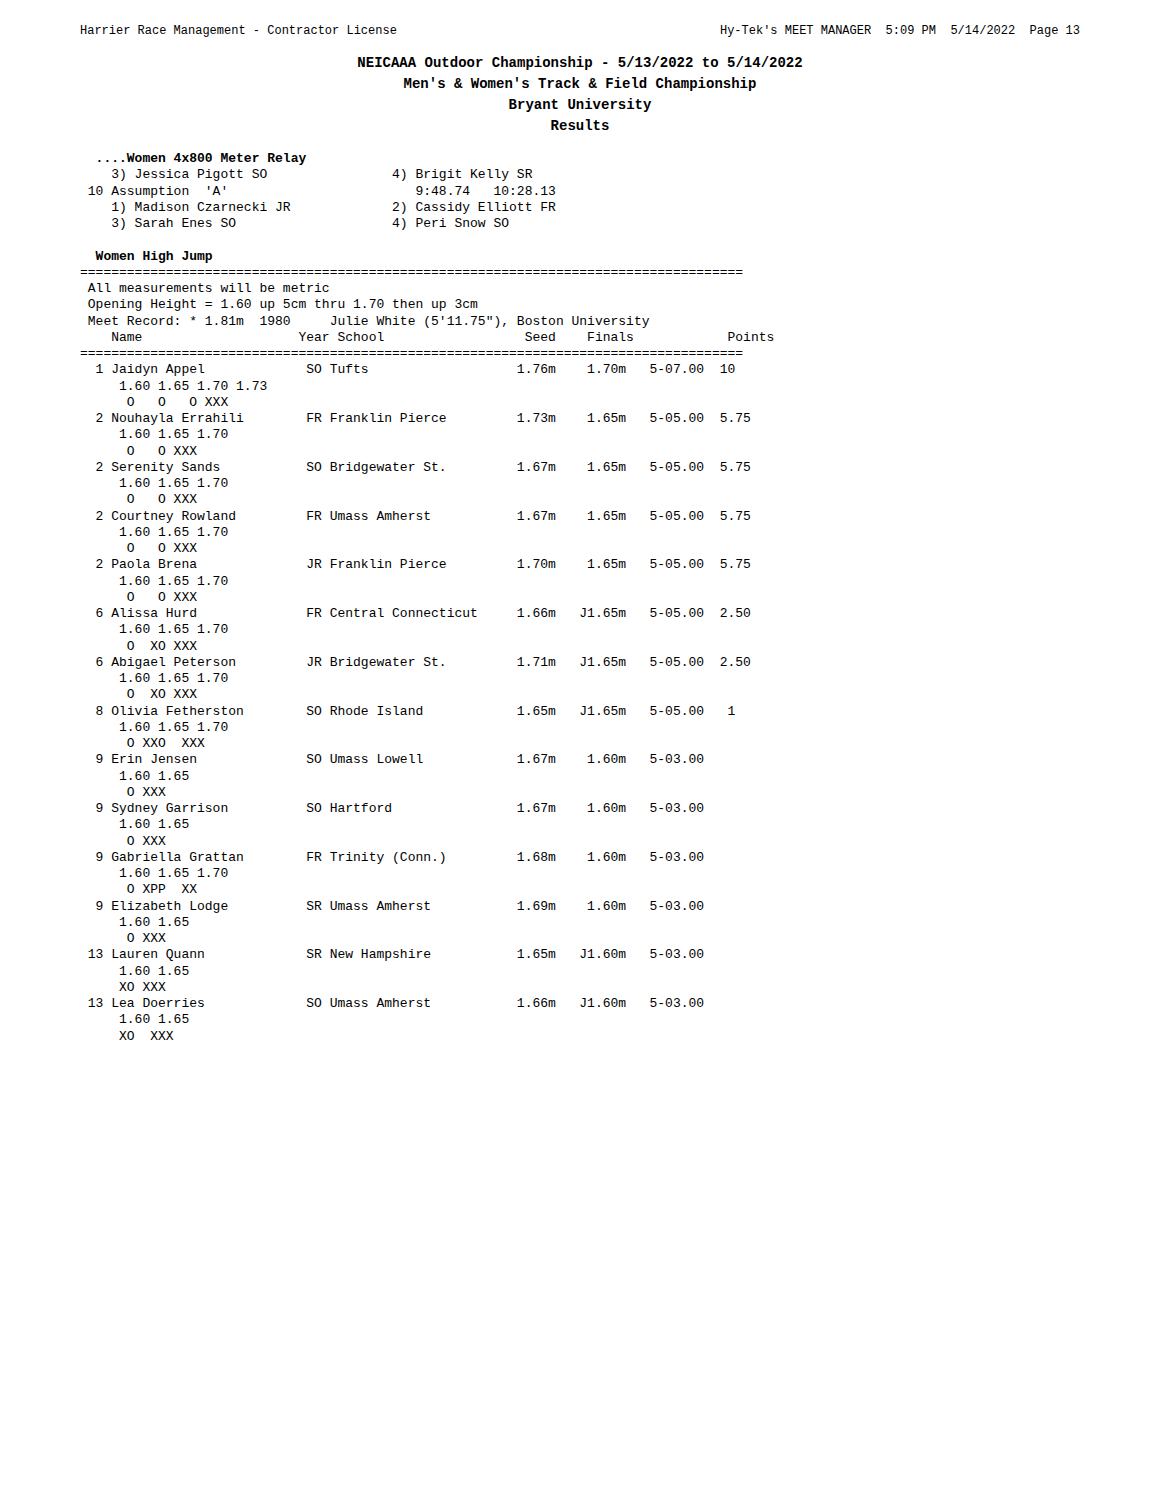Harrier Race Management - Contractor License Hy-Tek's MEET MANAGER 5:09 PM 5/14/2022 Page 13
NEICAAA Outdoor Championship - 5/13/2022 to 5/14/2022
Men's & Women's Track & Field Championship
Bryant University
Results
  ....Women 4x800 Meter Relay
    3) Jessica Pigott SO                4) Brigit Kelly SR
 10 Assumption  'A'                        9:48.74   10:28.13
    1) Madison Czarnecki JR             2) Cassidy Elliott FR
    3) Sarah Enes SO                    4) Peri Snow SO

  Women High Jump
=====================================================================================
 All measurements will be metric
 Opening Height = 1.60 up 5cm thru 1.70 then up 3cm
 Meet Record: * 1.81m  1980     Julie White (5'11.75"), Boston University
    Name                    Year School                  Seed    Finals            Points
=====================================================================================
  1 Jaidyn Appel             SO Tufts                   1.76m    1.70m   5-07.00  10
     1.60 1.65 1.70 1.73
      O   O   O XXX
  2 Nouhayla Errahili        FR Franklin Pierce         1.73m    1.65m   5-05.00  5.75
     1.60 1.65 1.70
      O   O XXX
  2 Serenity Sands           SO Bridgewater St.         1.67m    1.65m   5-05.00  5.75
     1.60 1.65 1.70
      O   O XXX
  2 Courtney Rowland         FR Umass Amherst           1.67m    1.65m   5-05.00  5.75
     1.60 1.65 1.70
      O   O XXX
  2 Paola Brena              JR Franklin Pierce         1.70m    1.65m   5-05.00  5.75
     1.60 1.65 1.70
      O   O XXX
  6 Alissa Hurd              FR Central Connecticut     1.66m   J1.65m   5-05.00  2.50
     1.60 1.65 1.70
      O  XO XXX
  6 Abigael Peterson         JR Bridgewater St.         1.71m   J1.65m   5-05.00  2.50
     1.60 1.65 1.70
      O  XO XXX
  8 Olivia Fetherston        SO Rhode Island            1.65m   J1.65m   5-05.00   1
     1.60 1.65 1.70
      O XXO  XXX
  9 Erin Jensen              SO Umass Lowell            1.67m    1.60m   5-03.00
     1.60 1.65
      O XXX
  9 Sydney Garrison          SO Hartford                1.67m    1.60m   5-03.00
     1.60 1.65
      O XXX
  9 Gabriella Grattan        FR Trinity (Conn.)         1.68m    1.60m   5-03.00
     1.60 1.65 1.70
      O XPP  XX
  9 Elizabeth Lodge          SR Umass Amherst           1.69m    1.60m   5-03.00
     1.60 1.65
      O XXX
 13 Lauren Quann             SR New Hampshire           1.65m   J1.60m   5-03.00
     1.60 1.65
     XO XXX
 13 Lea Doerries             SO Umass Amherst           1.66m   J1.60m   5-03.00
     1.60 1.65
     XO  XXX